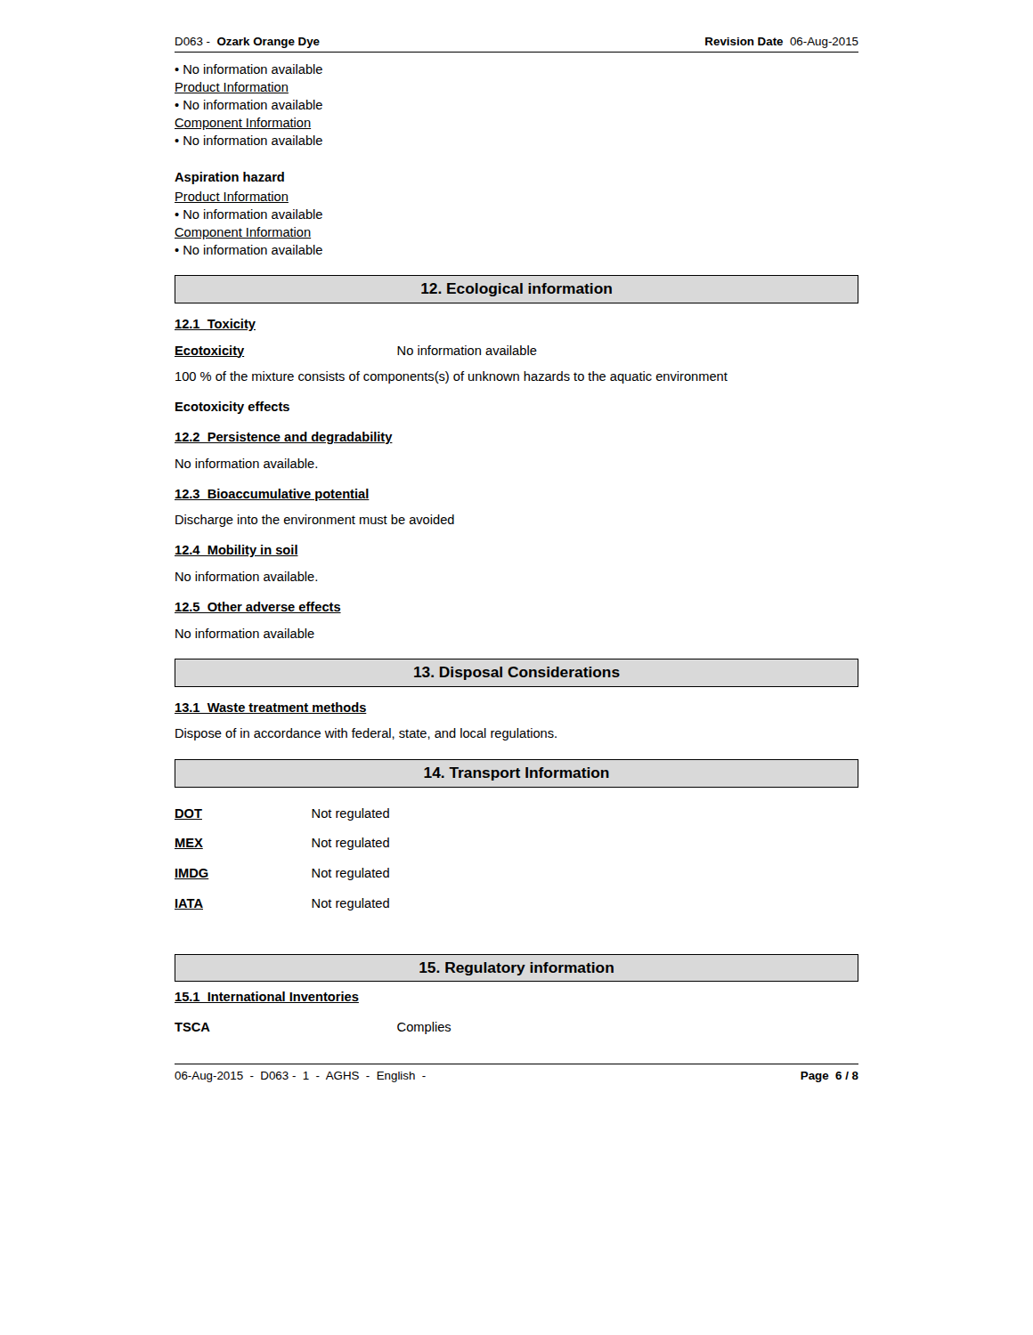D063 - Ozark Orange Dye
Revision Date 06-Aug-2015
• No information available
Product Information
• No information available
Component Information
• No information available
Aspiration hazard
Product Information
• No information available
Component Information
• No information available
12. Ecological information
12.1 Toxicity
Ecotoxicity
No information available
100 % of the mixture consists of components(s) of unknown hazards to the aquatic environment
Ecotoxicity effects
12.2 Persistence and degradability
No information available.
12.3 Bioaccumulative potential
Discharge into the environment must be avoided
12.4 Mobility in soil
No information available.
12.5 Other adverse effects
No information available
13. Disposal Considerations
13.1 Waste treatment methods
Dispose of in accordance with federal, state, and local regulations.
14. Transport Information
DOT
Not regulated
MEX
Not regulated
IMDG
Not regulated
IATA
Not regulated
15. Regulatory information
15.1 International Inventories
TSCA
Complies
06-Aug-2015 - D063 - 1 - AGHS - English -
Page 6 / 8